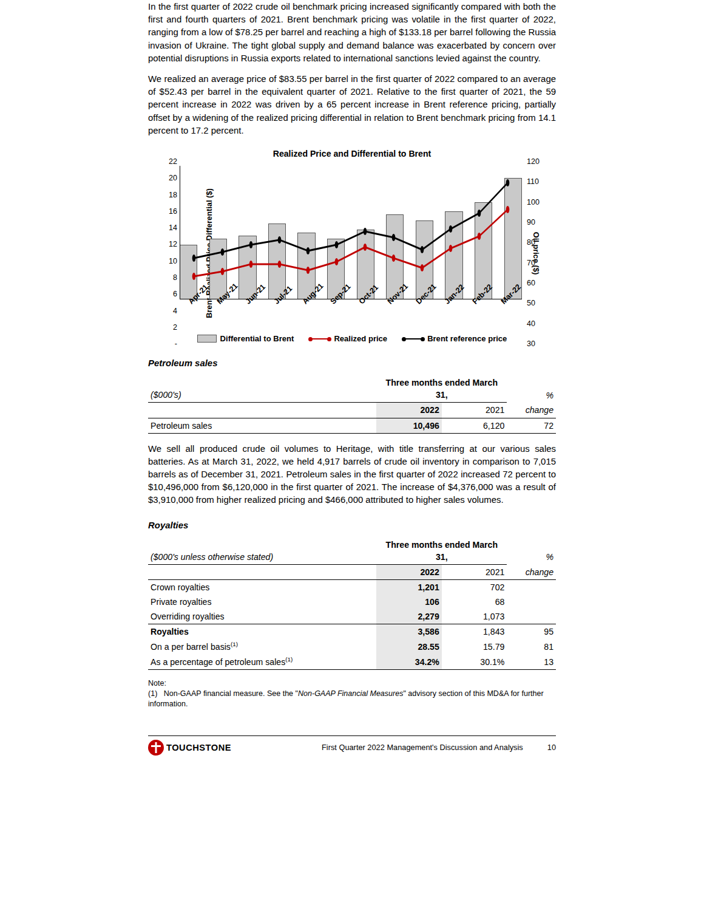In the first quarter of 2022 crude oil benchmark pricing increased significantly compared with both the first and fourth quarters of 2021. Brent benchmark pricing was volatile in the first quarter of 2022, ranging from a low of $78.25 per barrel and reaching a high of $133.18 per barrel following the Russia invasion of Ukraine. The tight global supply and demand balance was exacerbated by concern over potential disruptions in Russia exports related to international sanctions levied against the country.
We realized an average price of $83.55 per barrel in the first quarter of 2022 compared to an average of $52.43 per barrel in the equivalent quarter of 2021. Relative to the first quarter of 2021, the 59 percent increase in 2022 was driven by a 65 percent increase in Brent reference pricing, partially offset by a widening of the realized pricing differential in relation to Brent benchmark pricing from 14.1 percent to 17.2 percent.
Realized Price and Differential to Brent
Brent Realized Price Differential ($)
Oil price ($)
22 20 18 16 14 12 10 8 6 4 2 -
120 110 100 90 80 70 60 50 40 30
Apr-21 May-21 Jun-21 Jul-21 Aug-21 Sep-21 Oct-21 Nov-21 Dec-21 Jan-22 Feb-22 Mar-22
Differential to Brent
Realized price
Brent reference price
Petroleum sales
| ($000's) | Three months ended March 31, | % |
| | 2022 | 2021 | change |
| Petroleum sales | 10,496 | 6,120 | 72 |
We sell all produced crude oil volumes to Heritage, with title transferring at our various sales batteries. As at March 31, 2022, we held 4,917 barrels of crude oil inventory in comparison to 7,015 barrels as of December 31, 2021. Petroleum sales in the first quarter of 2022 increased 72 percent to $10,496,000 from $6,120,000 in the first quarter of 2021. The increase of $4,376,000 was a result of $3,910,000 from higher realized pricing and $466,000 attributed to higher sales volumes.
Royalties
| ($000's unless otherwise stated) | Three months ended March 31, | % |
| | 2022 | 2021 | change |
| Crown royalties | 1,201 | 702 | |
| Private royalties | 106 | 68 | |
| Overriding royalties | 2,279 | 1,073 | |
| Royalties | 3,586 | 1,843 | 95 |
| On a per barrel basis (1) | 28.55 | 15.79 | 81 |
| As a percentage of petroleum sales (1) | 34.2% | 30.1% | 13 |
Note:
(1) Non-GAAP financial measure. See the "Non-GAAP Financial Measures" advisory section of this MD&A for further information.
TOUCHSTONE
First Quarter 2022 Management's Discussion and Analysis 10